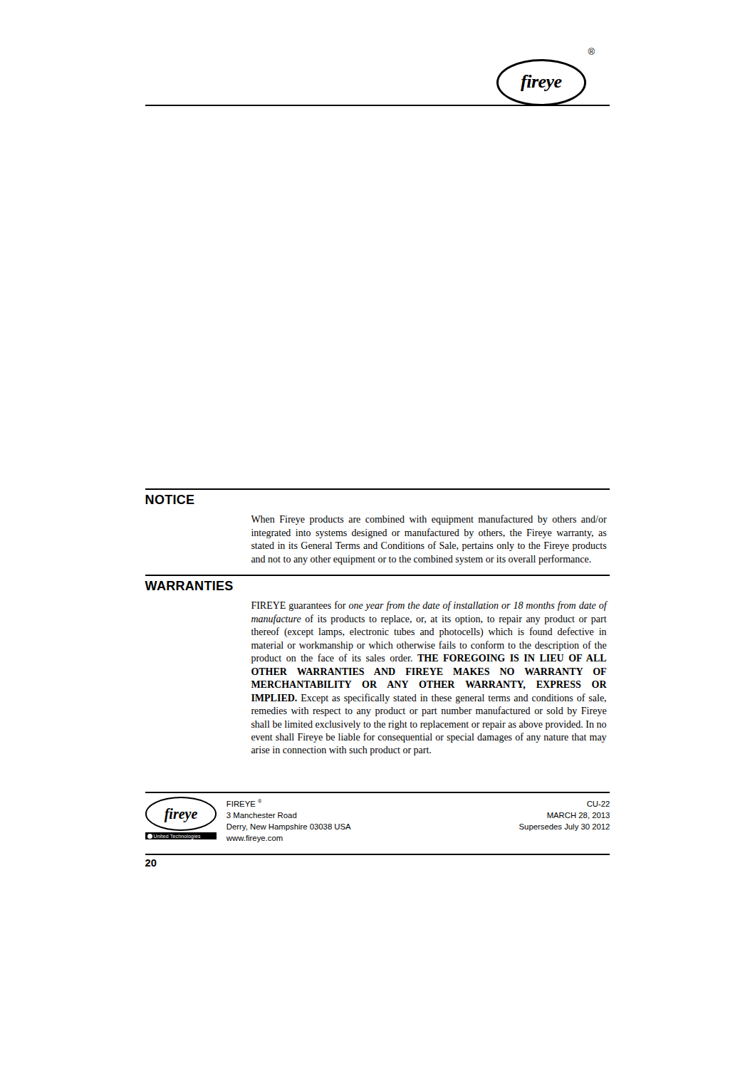fireye ®
NOTICE
When Fireye products are combined with equipment manufactured by others and/or integrated into systems designed or manufactured by others, the Fireye warranty, as stated in its General Terms and Conditions of Sale, pertains only to the Fireye products and not to any other equipment or to the combined system or its overall performance.
WARRANTIES
FIREYE guarantees for one year from the date of installation or 18 months from date of manufacture of its products to replace, or, at its option, to repair any product or part thereof (except lamps, electronic tubes and photocells) which is found defective in material or workmanship or which otherwise fails to conform to the description of the product on the face of its sales order. THE FOREGOING IS IN LIEU OF ALL OTHER WARRANTIES AND FIREYE MAKES NO WARRANTY OF MERCHANTABILITY OR ANY OTHER WARRANTY, EXPRESS OR IMPLIED. Except as specifically stated in these general terms and conditions of sale, remedies with respect to any product or part number manufactured or sold by Fireye shall be limited exclusively to the right to replacement or repair as above provided. In no event shall Fireye be liable for consequential or special damages of any nature that may arise in connection with such product or part.
fireye
United Technologies
FIREYE ®
3 Manchester Road
Derry, New Hampshire 03038 USA
www.fireye.com
CU-22
MARCH 28, 2013
Supersedes July 30 2012
20